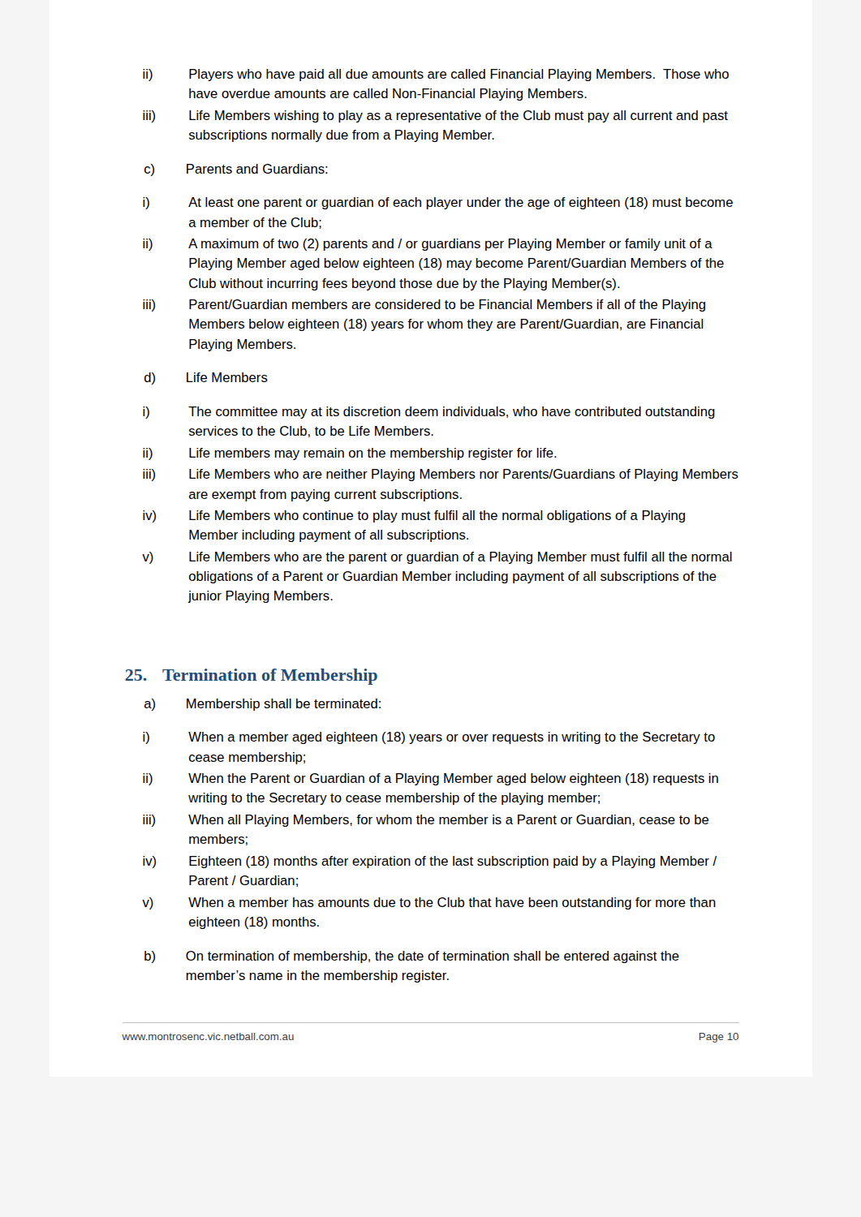ii) Players who have paid all due amounts are called Financial Playing Members. Those who have overdue amounts are called Non-Financial Playing Members.
iii) Life Members wishing to play as a representative of the Club must pay all current and past subscriptions normally due from a Playing Member.
c) Parents and Guardians:
i) At least one parent or guardian of each player under the age of eighteen (18) must become a member of the Club;
ii) A maximum of two (2) parents and / or guardians per Playing Member or family unit of a Playing Member aged below eighteen (18) may become Parent/Guardian Members of the Club without incurring fees beyond those due by the Playing Member(s).
iii) Parent/Guardian members are considered to be Financial Members if all of the Playing Members below eighteen (18) years for whom they are Parent/Guardian, are Financial Playing Members.
d) Life Members
i) The committee may at its discretion deem individuals, who have contributed outstanding services to the Club, to be Life Members.
ii) Life members may remain on the membership register for life.
iii) Life Members who are neither Playing Members nor Parents/Guardians of Playing Members are exempt from paying current subscriptions.
iv) Life Members who continue to play must fulfil all the normal obligations of a Playing Member including payment of all subscriptions.
v) Life Members who are the parent or guardian of a Playing Member must fulfil all the normal obligations of a Parent or Guardian Member including payment of all subscriptions of the junior Playing Members.
25. Termination of Membership
a) Membership shall be terminated:
i) When a member aged eighteen (18) years or over requests in writing to the Secretary to cease membership;
ii) When the Parent or Guardian of a Playing Member aged below eighteen (18) requests in writing to the Secretary to cease membership of the playing member;
iii) When all Playing Members, for whom the member is a Parent or Guardian, cease to be members;
iv) Eighteen (18) months after expiration of the last subscription paid by a Playing Member / Parent / Guardian;
v) When a member has amounts due to the Club that have been outstanding for more than eighteen (18) months.
b) On termination of membership, the date of termination shall be entered against the member’s name in the membership register.
www.montrosenc.vic.netball.com.au Page 10